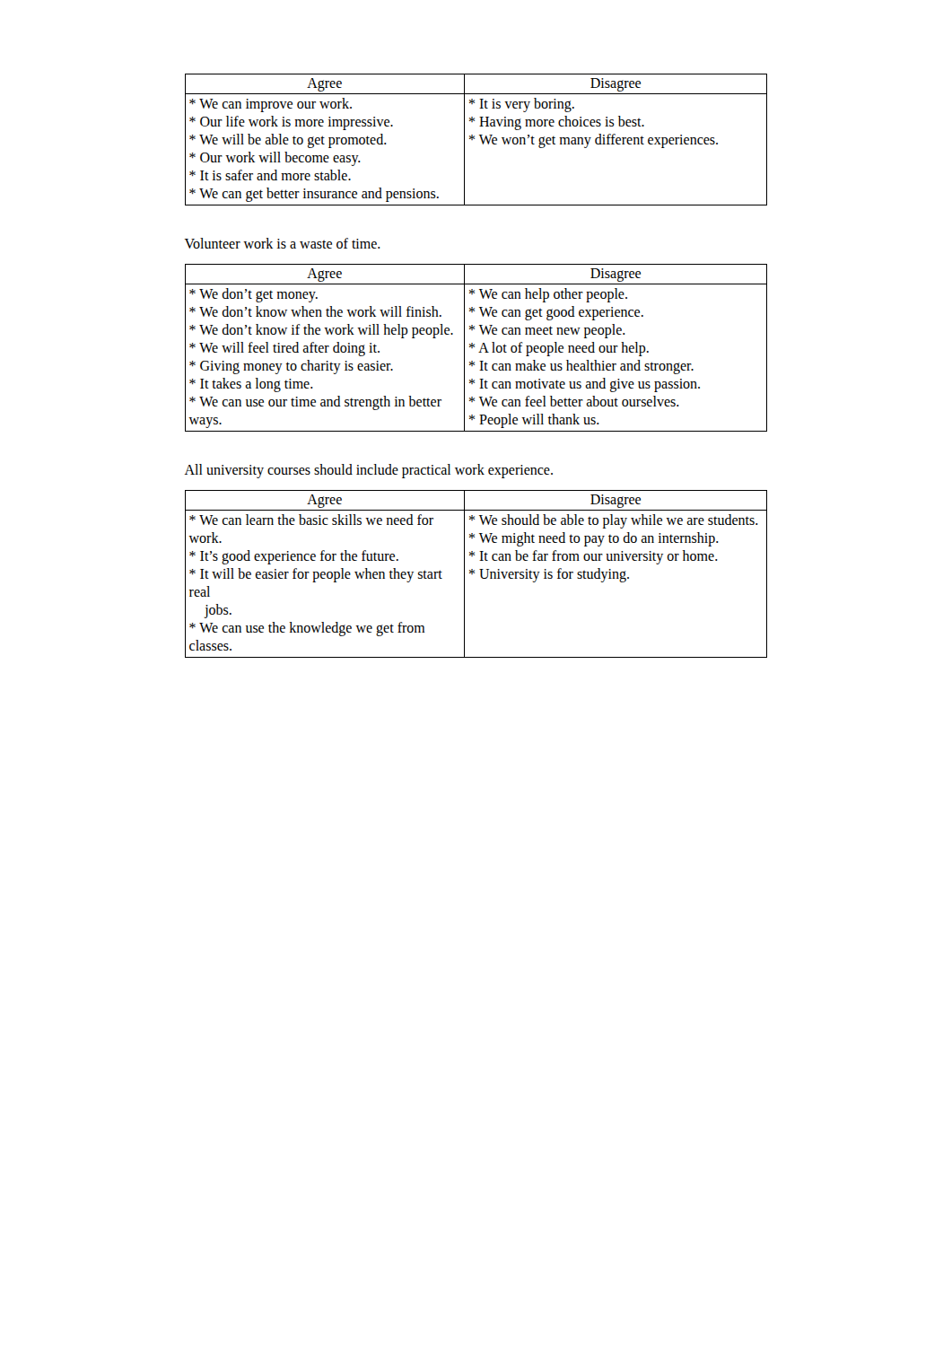| Agree | Disagree |
| --- | --- |
| * We can improve our work. * Our life work is more impressive. * We will be able to get promoted. * Our work will become easy. * It is safer and more stable. * We can get better insurance and pensions. | * It is very boring. * Having more choices is best. * We won’t get many different experiences. |
Volunteer work is a waste of time.
| Agree | Disagree |
| --- | --- |
| * We don’t get money. * We don’t know when the work will finish. * We don’t know if the work will help people. * We will feel tired after doing it. * Giving money to charity is easier. * It takes a long time. * We can use our time and strength in better ways. | * We can help other people. * We can get good experience. * We can meet new people. * A lot of people need our help. * It can make us healthier and stronger. * It can motivate us and give us passion. * We can feel better about ourselves. * People will thank us. |
All university courses should include practical work experience.
| Agree | Disagree |
| --- | --- |
| * We can learn the basic skills we need for work. * It’s good experience for the future. * It will be easier for people when they start real jobs. * We can use the knowledge we get from classes. | * We should be able to play while we are students. * We might need to pay to do an internship. * It can be far from our university or home. * University is for studying. |